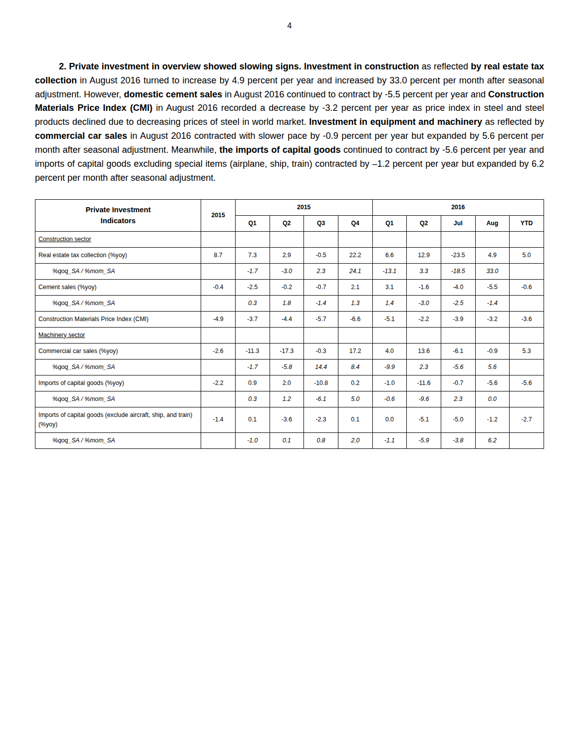4
2. Private investment in overview showed slowing signs. Investment in construction as reflected by real estate tax collection in August 2016 turned to increase by 4.9 percent per year and increased by 33.0 percent per month after seasonal adjustment. However, domestic cement sales in August 2016 continued to contract by -5.5 percent per year and Construction Materials Price Index (CMI) in August 2016 recorded a decrease by -3.2 percent per year as price index in steel and steel products declined due to decreasing prices of steel in world market. Investment in equipment and machinery as reflected by commercial car sales in August 2016 contracted with slower pace by -0.9 percent per year but expanded by 5.6 percent per month after seasonal adjustment. Meanwhile, the imports of capital goods continued to contract by -5.6 percent per year and imports of capital goods excluding special items (airplane, ship, train) contracted by –1.2 percent per year but expanded by 6.2 percent per month after seasonal adjustment.
| Private Investment Indicators | 2015 | 2015 | 2016 |
| --- | --- | --- | --- |
| Q1 | Q2 | Q3 | Q4 | Q1 | Q2 | Jul | Aug | YTD |
| Construction sector | | | | | | | | | | |
| Real estate tax collection (%yoy) | 8.7 | 7.3 | 2.9 | -0.5 | 22.2 | 6.6 | 12.9 | -23.5 | 4.9 | 5.0 |
| %qoq_SA / %mom_SA | | -1.7 | -3.0 | 2.3 | 24.1 | -13.1 | 3.3 | -18.5 | 33.0 | |
| Cement sales (%yoy) | -0.4 | -2.5 | -0.2 | -0.7 | 2.1 | 3.1 | -1.6 | -4.0 | -5.5 | -0.6 |
| %qoq_SA / %mom_SA | | 0.3 | 1.8 | -1.4 | 1.3 | 1.4 | -3.0 | -2.5 | -1.4 | |
| Construction Materials Price Index (CMI) | -4.9 | -3.7 | -4.4 | -5.7 | -6.6 | -5.1 | -2.2 | -3.9 | -3.2 | -3.6 |
| Machinery sector | | | | | | | | | | |
| Commercial car sales (%yoy) | -2.6 | -11.3 | -17.3 | -0.3 | 17.2 | 4.0 | 13.6 | -6.1 | -0.9 | 5.3 |
| %qoq_SA / %mom_SA | | -1.7 | -5.8 | 14.4 | 8.4 | -9.9 | 2.3 | -5.6 | 5.6 | |
| Imports of capital goods (%yoy) | -2.2 | 0.9 | 2.0 | -10.8 | 0.2 | -1.0 | -11.6 | -0.7 | -5.6 | -5.6 |
| %qoq_SA / %mom_SA | | 0.3 | 1.2 | -6.1 | 5.0 | -0.6 | -9.6 | 2.3 | 0.0 | |
| Imports of capital goods (exclude aircraft, ship, and train) (%yoy) | -1.4 | 0.1 | -3.6 | -2.3 | 0.1 | 0.0 | -5.1 | -5.0 | -1.2 | -2.7 |
| %qoq_SA / %mom_SA | | -1.0 | 0.1 | 0.8 | 2.0 | -1.1 | -5.9 | -3.8 | 6.2 | |